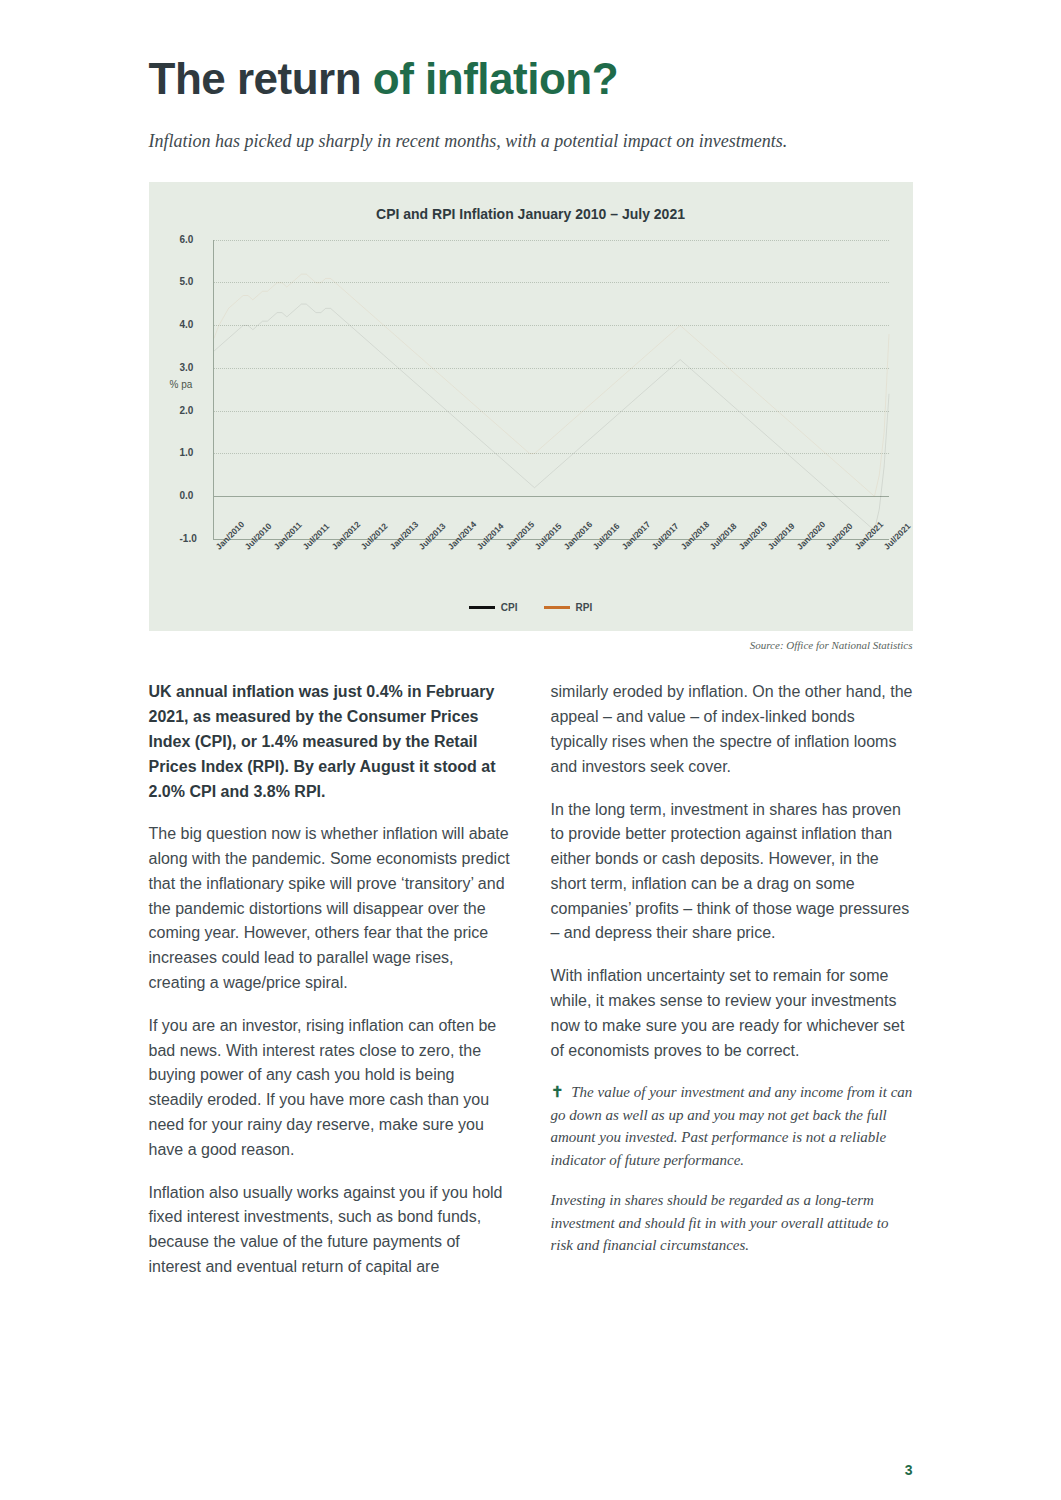The return of inflation?
Inflation has picked up sharply in recent months, with a potential impact on investments.
CPI and RPI Inflation January 2010 – July 2021
% pa 6.0
5.0
4.0
3.0
2.0
1.0
0.0
-1.0
Jan/2010 Jul/2010 Jan/2011 Jul/2011 Jan/2012 Jul/2012 Jan/2013 Jul/2013 Jan/2014 Jul/2014 Jan/2015 Jul/2015 Jan/2016 Jul/2016 Jan/2017 Jul/2017 Jan/2018 Jul/2018 Jan/2019 Jul/2019 Jan/2020 Jul/2020 Jan/2021 Jul/2021
CPI RPI
Source: Office for National Statistics
UK annual inflation was just 0.4% in February 2021, as measured by the Consumer Prices Index (CPI), or 1.4% measured by the Retail Prices Index (RPI). By early August it stood at 2.0% CPI and 3.8% RPI.
The big question now is whether inflation will abate along with the pandemic. Some economists predict that the inflationary spike will prove ‘transitory’ and the pandemic distortions will disappear over the coming year. However, others fear that the price increases could lead to parallel wage rises, creating a wage/price spiral.
If you are an investor, rising inflation can often be bad news. With interest rates close to zero, the buying power of any cash you hold is being steadily eroded. If you have more cash than you need for your rainy day reserve, make sure you have a good reason.
Inflation also usually works against you if you hold fixed interest investments, such as bond funds, because the value of the future payments of interest and eventual return of capital are
similarly eroded by inflation. On the other hand, the appeal – and value – of index-linked bonds typically rises when the spectre of inflation looms and investors seek cover.
In the long term, investment in shares has proven to provide better protection against inflation than either bonds or cash deposits. However, in the short term, inflation can be a drag on some companies’ profits – think of those wage pressures – and depress their share price.
With inflation uncertainty set to remain for some while, it makes sense to review your investments now to make sure you are ready for whichever set of economists proves to be correct.
✝ The value of your investment and any income from it can go down as well as up and you may not get back the full amount you invested. Past performance is not a reliable indicator of future performance.
Investing in shares should be regarded as a long-term investment and should fit in with your overall attitude to risk and financial circumstances.
3